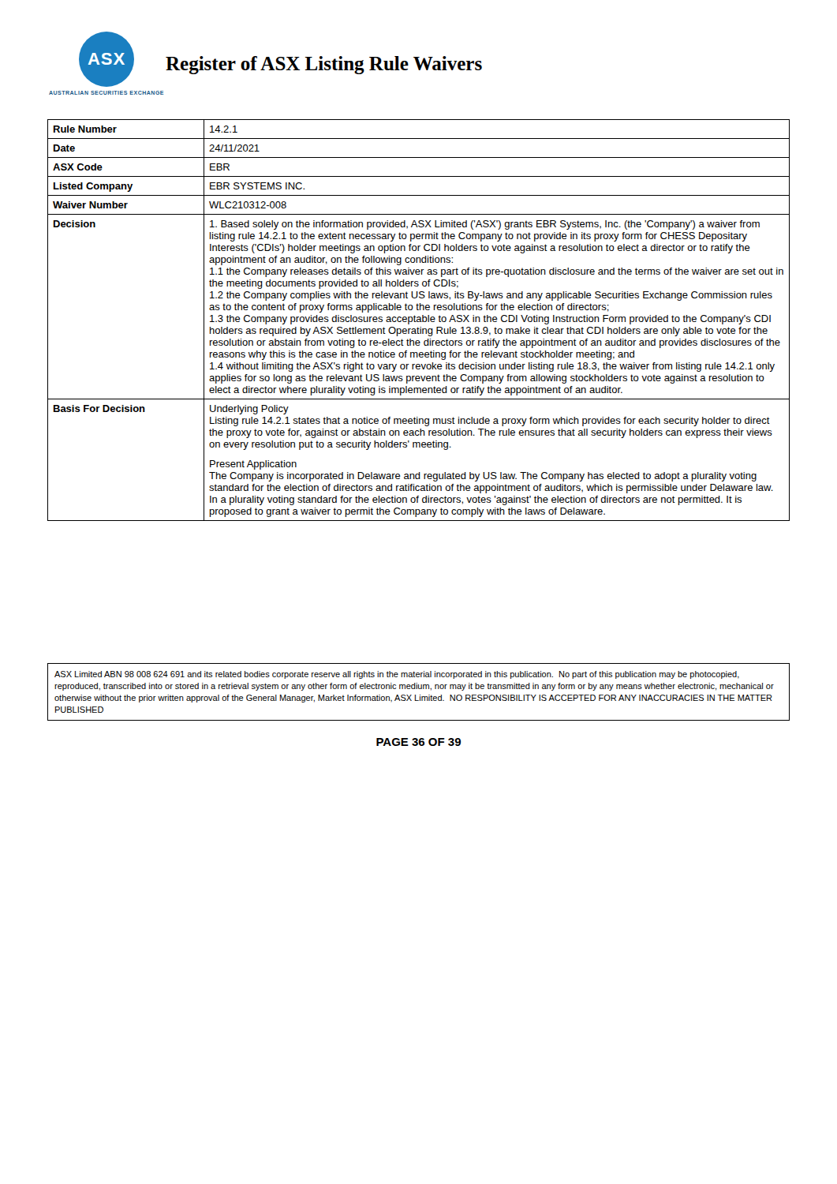ASX
AUSTRALIAN SECURITIES EXCHANGE
Register of ASX Listing Rule Waivers
| Rule Number | 14.2.1 |
| Date | 24/11/2021 |
| ASX Code | EBR |
| Listed Company | EBR SYSTEMS INC. |
| Waiver Number | WLC210312-008 |
| Decision | 1. Based solely on the information provided, ASX Limited ('ASX') grants EBR Systems, Inc. (the 'Company') a waiver from listing rule 14.2.1 to the extent necessary to permit the Company to not provide in its proxy form for CHESS Depositary Interests ('CDIs') holder meetings an option for CDI holders to vote against a resolution to elect a director or to ratify the appointment of an auditor, on the following conditions: 1.1 the Company releases details of this waiver as part of its pre-quotation disclosure and the terms of the waiver are set out in the meeting documents provided to all holders of CDIs; 1.2 the Company complies with the relevant US laws, its By-laws and any applicable Securities Exchange Commission rules as to the content of proxy forms applicable to the resolutions for the election of directors; 1.3 the Company provides disclosures acceptable to ASX in the CDI Voting Instruction Form provided to the Company's CDI holders as required by ASX Settlement Operating Rule 13.8.9, to make it clear that CDI holders are only able to vote for the resolution or abstain from voting to re-elect the directors or ratify the appointment of an auditor and provides disclosures of the reasons why this is the case in the notice of meeting for the relevant stockholder meeting; and 1.4 without limiting the ASX's right to vary or revoke its decision under listing rule 18.3, the waiver from listing rule 14.2.1 only applies for so long as the relevant US laws prevent the Company from allowing stockholders to vote against a resolution to elect a director where plurality voting is implemented or ratify the appointment of an auditor. |
| Basis For Decision | Underlying Policy Listing rule 14.2.1 states that a notice of meeting must include a proxy form which provides for each security holder to direct the proxy to vote for, against or abstain on each resolution. The rule ensures that all security holders can express their views on every resolution put to a security holders' meeting. Present Application The Company is incorporated in Delaware and regulated by US law. The Company has elected to adopt a plurality voting standard for the election of directors and ratification of the appointment of auditors, which is permissible under Delaware law. In a plurality voting standard for the election of directors, votes 'against' the election of directors are not permitted. It is proposed to grant a waiver to permit the Company to comply with the laws of Delaware. |
ASX Limited ABN 98 008 624 691 and its related bodies corporate reserve all rights in the material incorporated in this publication. No part of this publication may be photocopied, reproduced, transcribed into or stored in a retrieval system or any other form of electronic medium, nor may it be transmitted in any form or by any means whether electronic, mechanical or otherwise without the prior written approval of the General Manager, Market Information, ASX Limited. NO RESPONSIBILITY IS ACCEPTED FOR ANY INACCURACIES IN THE MATTER PUBLISHED
PAGE 36 OF 39